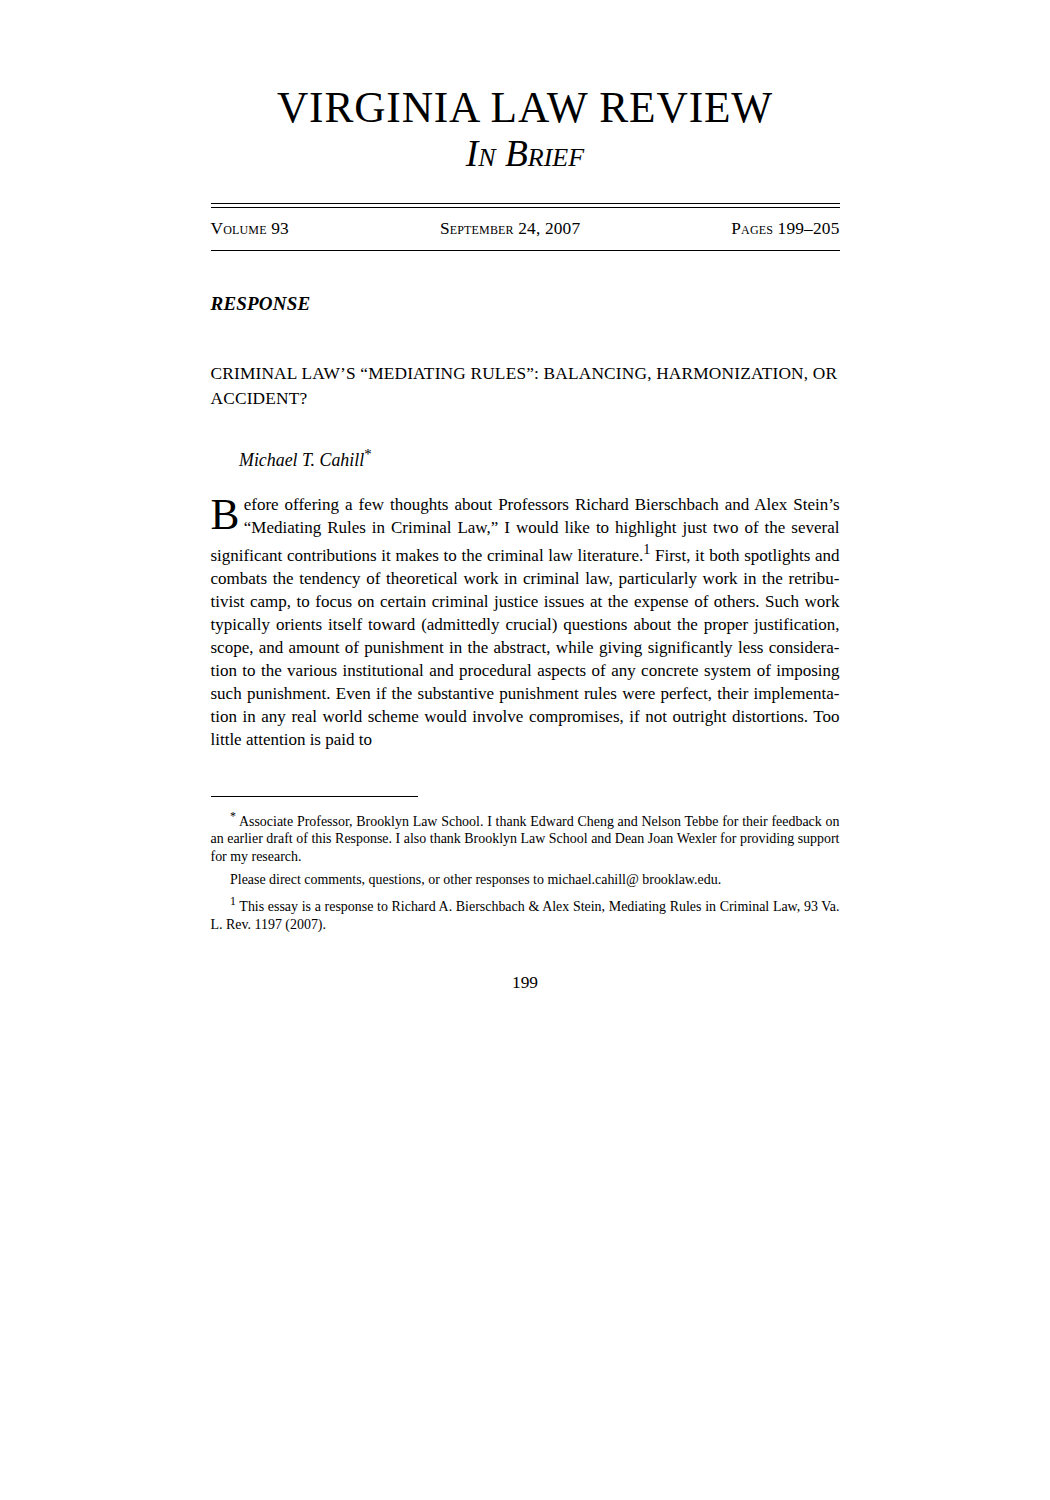VIRGINIA LAW REVIEW
In Brief
Volume 93 September 24, 2007 Pages 199–205
RESPONSE
Criminal Law’s “Mediating Rules”: Balancing, Harmonization, or Accident?
Michael T. Cahill*
Before offering a few thoughts about Professors Richard Bierschbach and Alex Stein’s “Mediating Rules in Criminal Law,” I would like to highlight just two of the several significant contributions it makes to the criminal law literature.1 First, it both spotlights and combats the tendency of theoretical work in criminal law, particularly work in the retributivist camp, to focus on certain criminal justice issues at the expense of others. Such work typically orients itself toward (admittedly crucial) questions about the proper justification, scope, and amount of punishment in the abstract, while giving significantly less consideration to the various institutional and procedural aspects of any concrete system of imposing such punishment. Even if the substantive punishment rules were perfect, their implementation in any real world scheme would involve compromises, if not outright distortions. Too little attention is paid to
* Associate Professor, Brooklyn Law School. I thank Edward Cheng and Nelson Tebbe for their feedback on an earlier draft of this Response. I also thank Brooklyn Law School and Dean Joan Wexler for providing support for my research.
Please direct comments, questions, or other responses to michael.cahill@ brooklaw.edu.
1 This essay is a response to Richard A. Bierschbach & Alex Stein, Mediating Rules in Criminal Law, 93 Va. L. Rev. 1197 (2007).
199